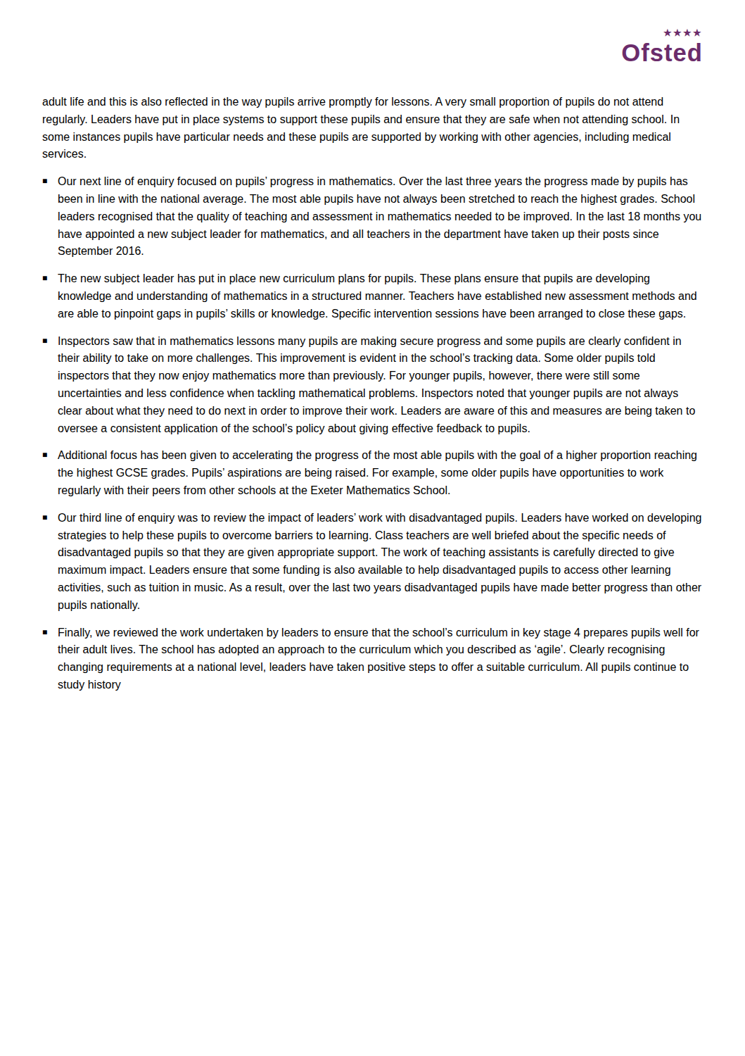★★★★Ofsted
adult life and this is also reflected in the way pupils arrive promptly for lessons. A very small proportion of pupils do not attend regularly. Leaders have put in place systems to support these pupils and ensure that they are safe when not attending school. In some instances pupils have particular needs and these pupils are supported by working with other agencies, including medical services.
Our next line of enquiry focused on pupils’ progress in mathematics. Over the last three years the progress made by pupils has been in line with the national average. The most able pupils have not always been stretched to reach the highest grades. School leaders recognised that the quality of teaching and assessment in mathematics needed to be improved. In the last 18 months you have appointed a new subject leader for mathematics, and all teachers in the department have taken up their posts since September 2016.
The new subject leader has put in place new curriculum plans for pupils. These plans ensure that pupils are developing knowledge and understanding of mathematics in a structured manner. Teachers have established new assessment methods and are able to pinpoint gaps in pupils’ skills or knowledge. Specific intervention sessions have been arranged to close these gaps.
Inspectors saw that in mathematics lessons many pupils are making secure progress and some pupils are clearly confident in their ability to take on more challenges. This improvement is evident in the school’s tracking data. Some older pupils told inspectors that they now enjoy mathematics more than previously. For younger pupils, however, there were still some uncertainties and less confidence when tackling mathematical problems. Inspectors noted that younger pupils are not always clear about what they need to do next in order to improve their work. Leaders are aware of this and measures are being taken to oversee a consistent application of the school’s policy about giving effective feedback to pupils.
Additional focus has been given to accelerating the progress of the most able pupils with the goal of a higher proportion reaching the highest GCSE grades. Pupils’ aspirations are being raised. For example, some older pupils have opportunities to work regularly with their peers from other schools at the Exeter Mathematics School.
Our third line of enquiry was to review the impact of leaders’ work with disadvantaged pupils. Leaders have worked on developing strategies to help these pupils to overcome barriers to learning. Class teachers are well briefed about the specific needs of disadvantaged pupils so that they are given appropriate support. The work of teaching assistants is carefully directed to give maximum impact. Leaders ensure that some funding is also available to help disadvantaged pupils to access other learning activities, such as tuition in music. As a result, over the last two years disadvantaged pupils have made better progress than other pupils nationally.
Finally, we reviewed the work undertaken by leaders to ensure that the school’s curriculum in key stage 4 prepares pupils well for their adult lives. The school has adopted an approach to the curriculum which you described as ‘agile’. Clearly recognising changing requirements at a national level, leaders have taken positive steps to offer a suitable curriculum. All pupils continue to study history